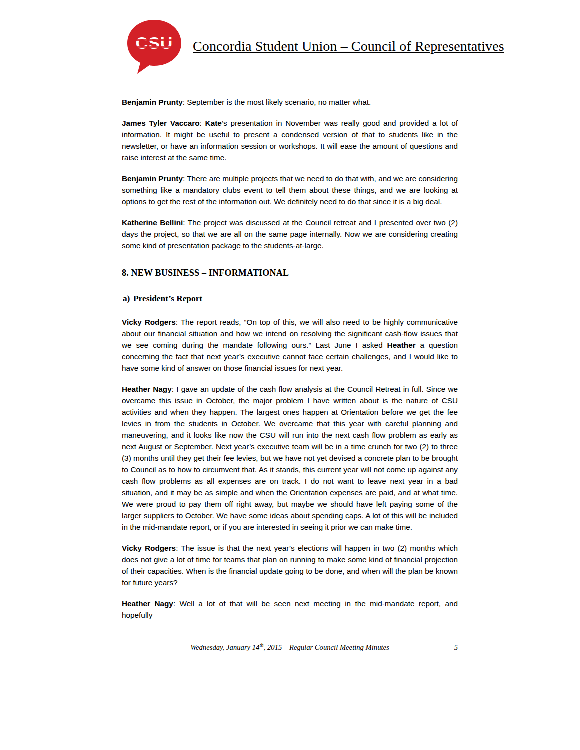CSU
Concordia Student Union – Council of Representatives
Benjamin Prunty: September is the most likely scenario, no matter what.
James Tyler Vaccaro: Kate’s presentation in November was really good and provided a lot of information. It might be useful to present a condensed version of that to students like in the newsletter, or have an information session or workshops. It will ease the amount of questions and raise interest at the same time.
Benjamin Prunty: There are multiple projects that we need to do that with, and we are considering something like a mandatory clubs event to tell them about these things, and we are looking at options to get the rest of the information out. We definitely need to do that since it is a big deal.
Katherine Bellini: The project was discussed at the Council retreat and I presented over two (2) days the project, so that we are all on the same page internally. Now we are considering creating some kind of presentation package to the students-at-large.
8. NEW BUSINESS – INFORMATIONAL
a) President’s Report
Vicky Rodgers: The report reads, “On top of this, we will also need to be highly communicative about our financial situation and how we intend on resolving the significant cash-flow issues that we see coming during the mandate following ours.” Last June I asked Heather a question concerning the fact that next year’s executive cannot face certain challenges, and I would like to have some kind of answer on those financial issues for next year.
Heather Nagy: I gave an update of the cash flow analysis at the Council Retreat in full. Since we overcame this issue in October, the major problem I have written about is the nature of CSU activities and when they happen. The largest ones happen at Orientation before we get the fee levies in from the students in October. We overcame that this year with careful planning and maneuvering, and it looks like now the CSU will run into the next cash flow problem as early as next August or September. Next year’s executive team will be in a time crunch for two (2) to three (3) months until they get their fee levies, but we have not yet devised a concrete plan to be brought to Council as to how to circumvent that. As it stands, this current year will not come up against any cash flow problems as all expenses are on track. I do not want to leave next year in a bad situation, and it may be as simple and when the Orientation expenses are paid, and at what time. We were proud to pay them off right away, but maybe we should have left paying some of the larger suppliers to October. We have some ideas about spending caps. A lot of this will be included in the mid-mandate report, or if you are interested in seeing it prior we can make time.
Vicky Rodgers: The issue is that the next year’s elections will happen in two (2) months which does not give a lot of time for teams that plan on running to make some kind of financial projection of their capacities. When is the financial update going to be done, and when will the plan be known for future years?
Heather Nagy: Well a lot of that will be seen next meeting in the mid-mandate report, and hopefully
Wednesday, January 14th, 2015 – Regular Council Meeting Minutes 5